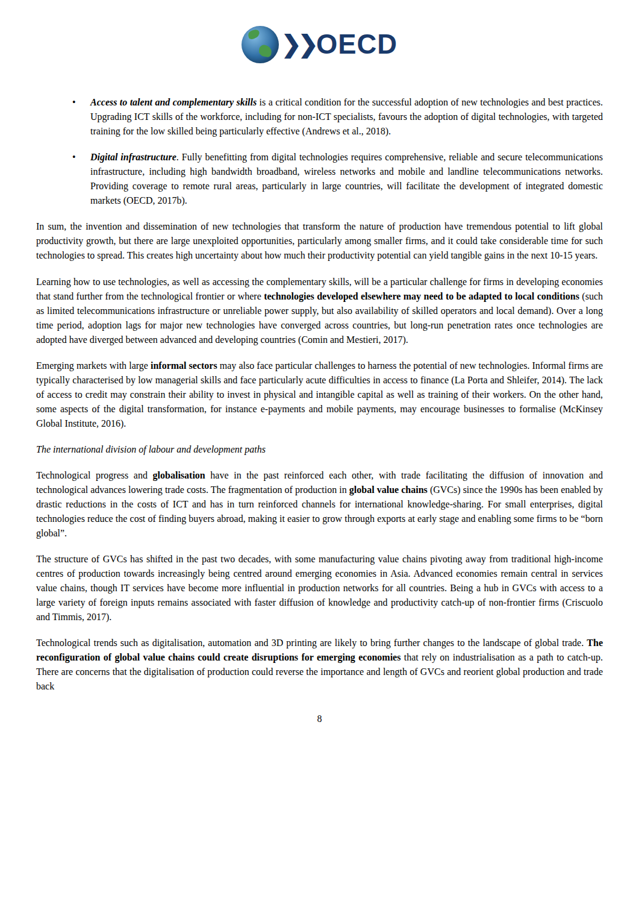❯❯OECD
Access to talent and complementary skills is a critical condition for the successful adoption of new technologies and best practices. Upgrading ICT skills of the workforce, including for non-ICT specialists, favours the adoption of digital technologies, with targeted training for the low skilled being particularly effective (Andrews et al., 2018).
Digital infrastructure. Fully benefitting from digital technologies requires comprehensive, reliable and secure telecommunications infrastructure, including high bandwidth broadband, wireless networks and mobile and landline telecommunications networks. Providing coverage to remote rural areas, particularly in large countries, will facilitate the development of integrated domestic markets (OECD, 2017b).
In sum, the invention and dissemination of new technologies that transform the nature of production have tremendous potential to lift global productivity growth, but there are large unexploited opportunities, particularly among smaller firms, and it could take considerable time for such technologies to spread. This creates high uncertainty about how much their productivity potential can yield tangible gains in the next 10-15 years.
Learning how to use technologies, as well as accessing the complementary skills, will be a particular challenge for firms in developing economies that stand further from the technological frontier or where technologies developed elsewhere may need to be adapted to local conditions (such as limited telecommunications infrastructure or unreliable power supply, but also availability of skilled operators and local demand). Over a long time period, adoption lags for major new technologies have converged across countries, but long-run penetration rates once technologies are adopted have diverged between advanced and developing countries (Comin and Mestieri, 2017).
Emerging markets with large informal sectors may also face particular challenges to harness the potential of new technologies. Informal firms are typically characterised by low managerial skills and face particularly acute difficulties in access to finance (La Porta and Shleifer, 2014). The lack of access to credit may constrain their ability to invest in physical and intangible capital as well as training of their workers. On the other hand, some aspects of the digital transformation, for instance e-payments and mobile payments, may encourage businesses to formalise (McKinsey Global Institute, 2016).
The international division of labour and development paths
Technological progress and globalisation have in the past reinforced each other, with trade facilitating the diffusion of innovation and technological advances lowering trade costs. The fragmentation of production in global value chains (GVCs) since the 1990s has been enabled by drastic reductions in the costs of ICT and has in turn reinforced channels for international knowledge-sharing. For small enterprises, digital technologies reduce the cost of finding buyers abroad, making it easier to grow through exports at early stage and enabling some firms to be “born global”.
The structure of GVCs has shifted in the past two decades, with some manufacturing value chains pivoting away from traditional high-income centres of production towards increasingly being centred around emerging economies in Asia. Advanced economies remain central in services value chains, though IT services have become more influential in production networks for all countries. Being a hub in GVCs with access to a large variety of foreign inputs remains associated with faster diffusion of knowledge and productivity catch-up of non-frontier firms (Criscuolo and Timmis, 2017).
Technological trends such as digitalisation, automation and 3D printing are likely to bring further changes to the landscape of global trade. The reconfiguration of global value chains could create disruptions for emerging economies that rely on industrialisation as a path to catch-up. There are concerns that the digitalisation of production could reverse the importance and length of GVCs and reorient global production and trade back
8